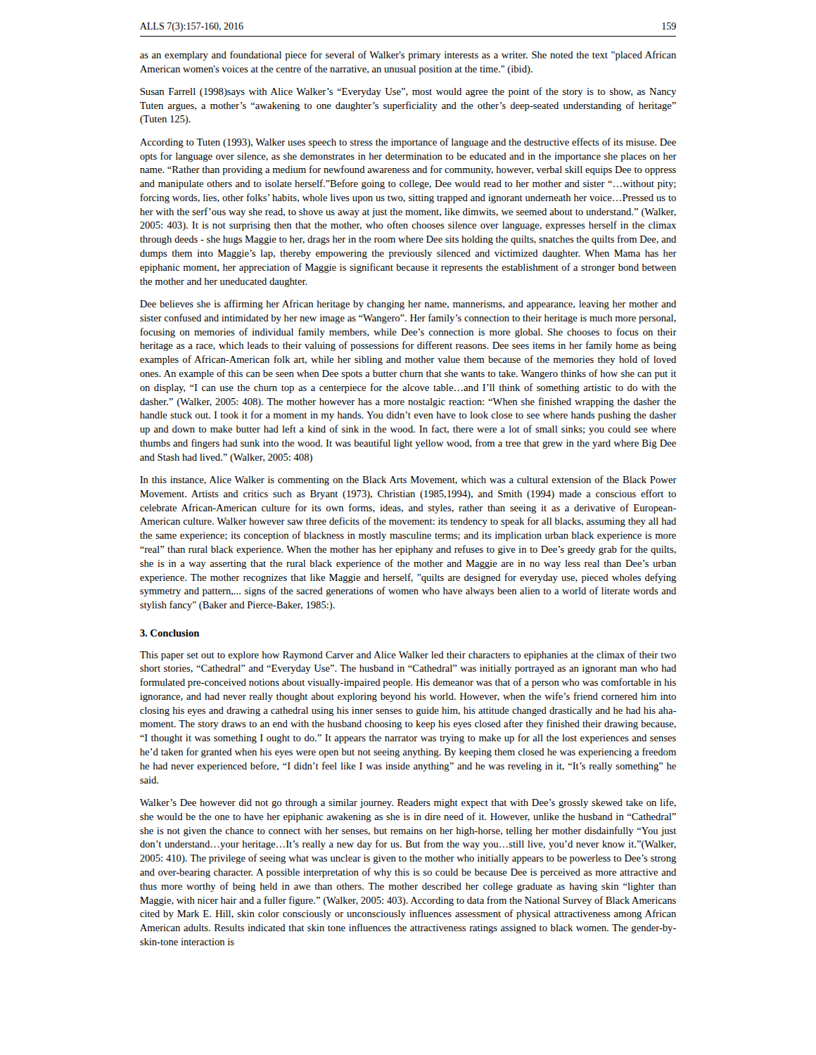ALLS 7(3):157-160, 2016 159
as an exemplary and foundational piece for several of Walker's primary interests as a writer. She noted the text "placed African American women's voices at the centre of the narrative, an unusual position at the time." (ibid).
Susan Farrell (1998)says with Alice Walker’s “Everyday Use”, most would agree the point of the story is to show, as Nancy Tuten argues, a mother’s “awakening to one daughter’s superficiality and the other’s deep-seated understanding of heritage” (Tuten 125).
According to Tuten (1993), Walker uses speech to stress the importance of language and the destructive effects of its misuse. Dee opts for language over silence, as she demonstrates in her determination to be educated and in the importance she places on her name. “Rather than providing a medium for newfound awareness and for community, however, verbal skill equips Dee to oppress and manipulate others and to isolate herself.”Before going to college, Dee would read to her mother and sister “…without pity; forcing words, lies, other folks’ habits, whole lives upon us two, sitting trapped and ignorant underneath her voice…Pressed us to her with the serf’ous way she read, to shove us away at just the moment, like dimwits, we seemed about to understand.” (Walker, 2005: 403). It is not surprising then that the mother, who often chooses silence over language, expresses herself in the climax through deeds - she hugs Maggie to her, drags her in the room where Dee sits holding the quilts, snatches the quilts from Dee, and dumps them into Maggie’s lap, thereby empowering the previously silenced and victimized daughter. When Mama has her epiphanic moment, her appreciation of Maggie is significant because it represents the establishment of a stronger bond between the mother and her uneducated daughter.
Dee believes she is affirming her African heritage by changing her name, mannerisms, and appearance, leaving her mother and sister confused and intimidated by her new image as “Wangero”. Her family’s connection to their heritage is much more personal, focusing on memories of individual family members, while Dee’s connection is more global. She chooses to focus on their heritage as a race, which leads to their valuing of possessions for different reasons. Dee sees items in her family home as being examples of African-American folk art, while her sibling and mother value them because of the memories they hold of loved ones. An example of this can be seen when Dee spots a butter churn that she wants to take. Wangero thinks of how she can put it on display, “I can use the churn top as a centerpiece for the alcove table…and I’ll think of something artistic to do with the dasher.” (Walker, 2005: 408). The mother however has a more nostalgic reaction: “When she finished wrapping the dasher the handle stuck out. I took it for a moment in my hands. You didn’t even have to look close to see where hands pushing the dasher up and down to make butter had left a kind of sink in the wood. In fact, there were a lot of small sinks; you could see where thumbs and fingers had sunk into the wood. It was beautiful light yellow wood, from a tree that grew in the yard where Big Dee and Stash had lived.” (Walker, 2005: 408)
In this instance, Alice Walker is commenting on the Black Arts Movement, which was a cultural extension of the Black Power Movement. Artists and critics such as Bryant (1973), Christian (1985,1994), and Smith (1994) made a conscious effort to celebrate African-American culture for its own forms, ideas, and styles, rather than seeing it as a derivative of European-American culture. Walker however saw three deficits of the movement: its tendency to speak for all blacks, assuming they all had the same experience; its conception of blackness in mostly masculine terms; and its implication urban black experience is more “real” than rural black experience. When the mother has her epiphany and refuses to give in to Dee’s greedy grab for the quilts, she is in a way asserting that the rural black experience of the mother and Maggie are in no way less real than Dee’s urban experience. The mother recognizes that like Maggie and herself, "quilts are designed for everyday use, pieced wholes defying symmetry and pattern,... signs of the sacred generations of women who have always been alien to a world of literate words and stylish fancy" (Baker and Pierce-Baker, 1985:).
3. Conclusion
This paper set out to explore how Raymond Carver and Alice Walker led their characters to epiphanies at the climax of their two short stories, “Cathedral” and “Everyday Use”. The husband in “Cathedral” was initially portrayed as an ignorant man who had formulated pre-conceived notions about visually-impaired people. His demeanor was that of a person who was comfortable in his ignorance, and had never really thought about exploring beyond his world. However, when the wife’s friend cornered him into closing his eyes and drawing a cathedral using his inner senses to guide him, his attitude changed drastically and he had his aha-moment. The story draws to an end with the husband choosing to keep his eyes closed after they finished their drawing because, “I thought it was something I ought to do.” It appears the narrator was trying to make up for all the lost experiences and senses he’d taken for granted when his eyes were open but not seeing anything. By keeping them closed he was experiencing a freedom he had never experienced before, “I didn’t feel like I was inside anything” and he was reveling in it, “It’s really something” he said.
Walker’s Dee however did not go through a similar journey. Readers might expect that with Dee’s grossly skewed take on life, she would be the one to have her epiphanic awakening as she is in dire need of it. However, unlike the husband in “Cathedral” she is not given the chance to connect with her senses, but remains on her high-horse, telling her mother disdainfully “You just don’t understand…your heritage…It’s really a new day for us. But from the way you…still live, you’d never know it.”(Walker, 2005: 410). The privilege of seeing what was unclear is given to the mother who initially appears to be powerless to Dee’s strong and over-bearing character. A possible interpretation of why this is so could be because Dee is perceived as more attractive and thus more worthy of being held in awe than others. The mother described her college graduate as having skin “lighter than Maggie, with nicer hair and a fuller figure.” (Walker, 2005: 403). According to data from the National Survey of Black Americans cited by Mark E. Hill, skin color consciously or unconsciously influences assessment of physical attractiveness among African American adults. Results indicated that skin tone influences the attractiveness ratings assigned to black women. The gender-by-skin-tone interaction is